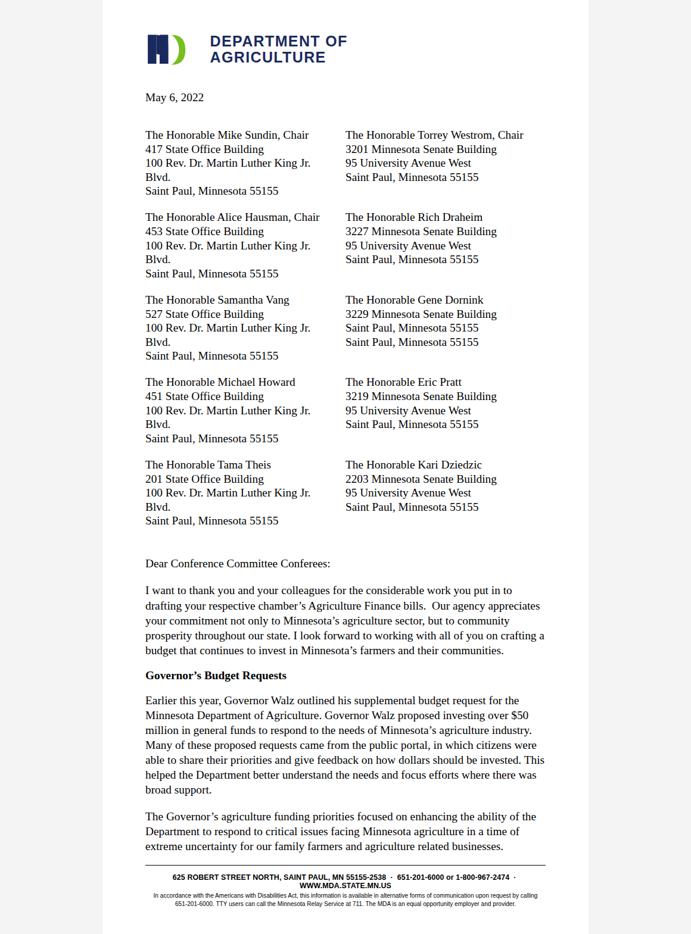Department of
Agriculture
May 6, 2022
The Honorable Mike Sundin, Chair
417 State Office Building
100 Rev. Dr. Martin Luther King Jr. Blvd.
Saint Paul, Minnesota 55155
The Honorable Torrey Westrom, Chair
3201 Minnesota Senate Building
95 University Avenue West
Saint Paul, Minnesota 55155
The Honorable Alice Hausman, Chair
453 State Office Building
100 Rev. Dr. Martin Luther King Jr. Blvd.
Saint Paul, Minnesota 55155
The Honorable Rich Draheim
3227 Minnesota Senate Building
95 University Avenue West
Saint Paul, Minnesota 55155
The Honorable Samantha Vang
527 State Office Building
100 Rev. Dr. Martin Luther King Jr. Blvd.
Saint Paul, Minnesota 55155
The Honorable Gene Dornink
3229 Minnesota Senate Building
Saint Paul, Minnesota 55155
Saint Paul, Minnesota 55155
The Honorable Michael Howard
451 State Office Building
100 Rev. Dr. Martin Luther King Jr. Blvd.
Saint Paul, Minnesota 55155
The Honorable Eric Pratt
3219 Minnesota Senate Building
95 University Avenue West
Saint Paul, Minnesota 55155
The Honorable Tama Theis
201 State Office Building
100 Rev. Dr. Martin Luther King Jr. Blvd.
Saint Paul, Minnesota 55155
The Honorable Kari Dziedzic
2203 Minnesota Senate Building
95 University Avenue West
Saint Paul, Minnesota 55155
Dear Conference Committee Conferees:
I want to thank you and your colleagues for the considerable work you put in to drafting your respective chamber’s Agriculture Finance bills. Our agency appreciates your commitment not only to Minnesota’s agriculture sector, but to community prosperity throughout our state. I look forward to working with all of you on crafting a budget that continues to invest in Minnesota’s farmers and their communities.
Governor’s Budget Requests
Earlier this year, Governor Walz outlined his supplemental budget request for the Minnesota Department of Agriculture. Governor Walz proposed investing over $50 million in general funds to respond to the needs of Minnesota’s agriculture industry. Many of these proposed requests came from the public portal, in which citizens were able to share their priorities and give feedback on how dollars should be invested. This helped the Department better understand the needs and focus efforts where there was broad support.
The Governor’s agriculture funding priorities focused on enhancing the ability of the Department to respond to critical issues facing Minnesota agriculture in a time of extreme uncertainty for our family farmers and agriculture related businesses.
625 ROBERT STREET NORTH, SAINT PAUL, MN 55155-2538 · 651-201-6000 or 1-800-967-2474 · WWW.MDA.STATE.MN.US
In accordance with the Americans with Disabilities Act, this information is available in alternative forms of communication upon request by calling
651-201-6000. TTY users can call the Minnesota Relay Service at 711. The MDA is an equal opportunity employer and provider.